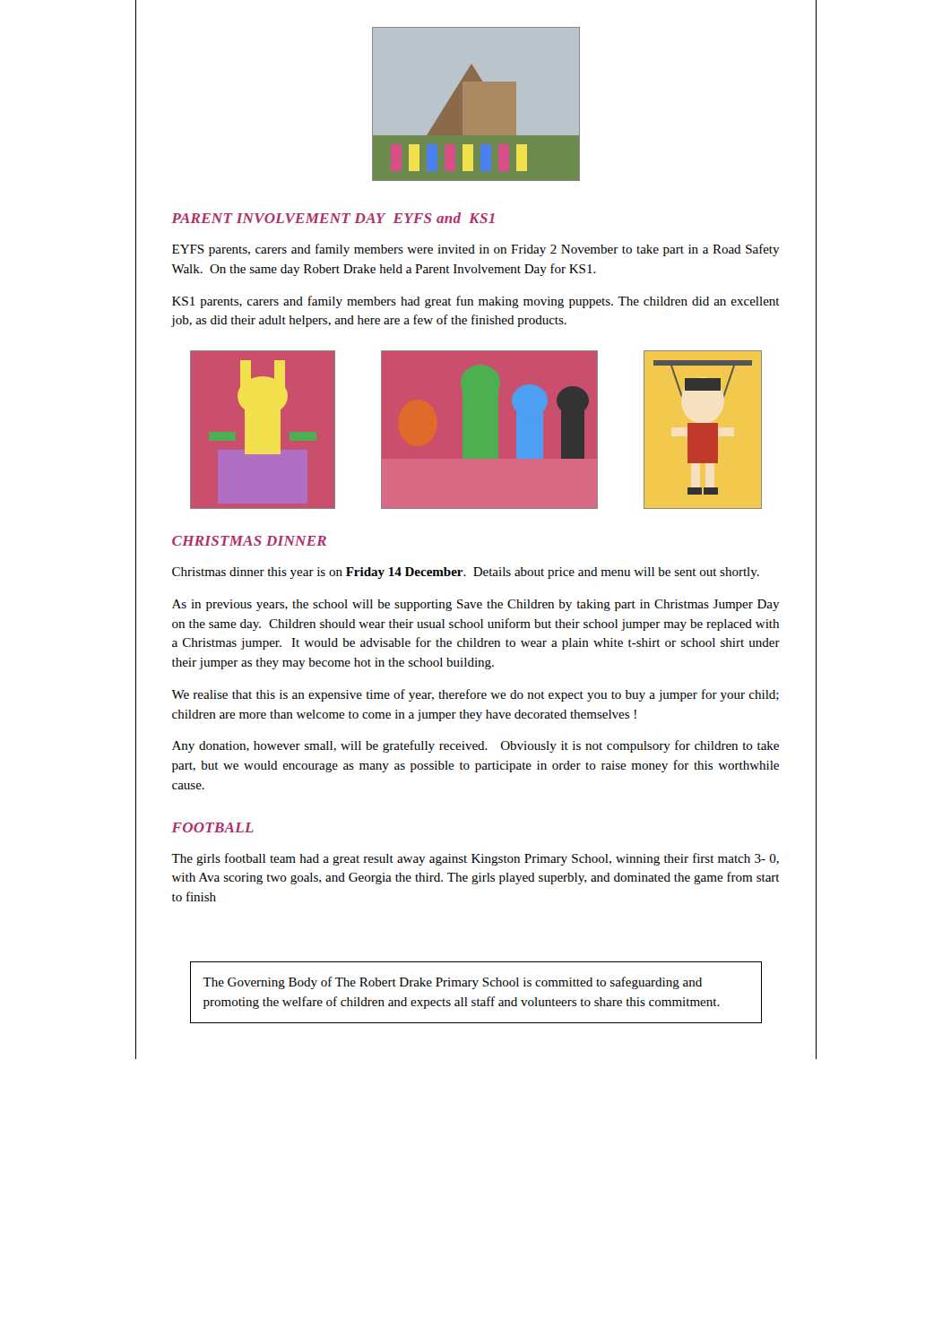PARENT INVOLVEMENT DAY EYFS and KS1
EYFS parents, carers and family members were invited in on Friday 2 November to take part in a Road Safety Walk. On the same day Robert Drake held a Parent Involvement Day for KS1.
KS1 parents, carers and family members had great fun making moving puppets. The children did an excellent job, as did their adult helpers, and here are a few of the finished products.
CHRISTMAS DINNER
Christmas dinner this year is on Friday 14 December. Details about price and menu will be sent out shortly.
As in previous years, the school will be supporting Save the Children by taking part in Christmas Jumper Day on the same day. Children should wear their usual school uniform but their school jumper may be replaced with a Christmas jumper. It would be advisable for the children to wear a plain white t-shirt or school shirt under their jumper as they may become hot in the school building.
We realise that this is an expensive time of year, therefore we do not expect you to buy a jumper for your child; children are more than welcome to come in a jumper they have decorated themselves !
Any donation, however small, will be gratefully received. Obviously it is not compulsory for children to take part, but we would encourage as many as possible to participate in order to raise money for this worthwhile cause.
FOOTBALL
The girls football team had a great result away against Kingston Primary School, winning their first match 3- 0, with Ava scoring two goals, and Georgia the third. The girls played superbly, and dominated the game from start to finish
The Governing Body of The Robert Drake Primary School is committed to safeguarding and promoting the welfare of children and expects all staff and volunteers to share this commitment.